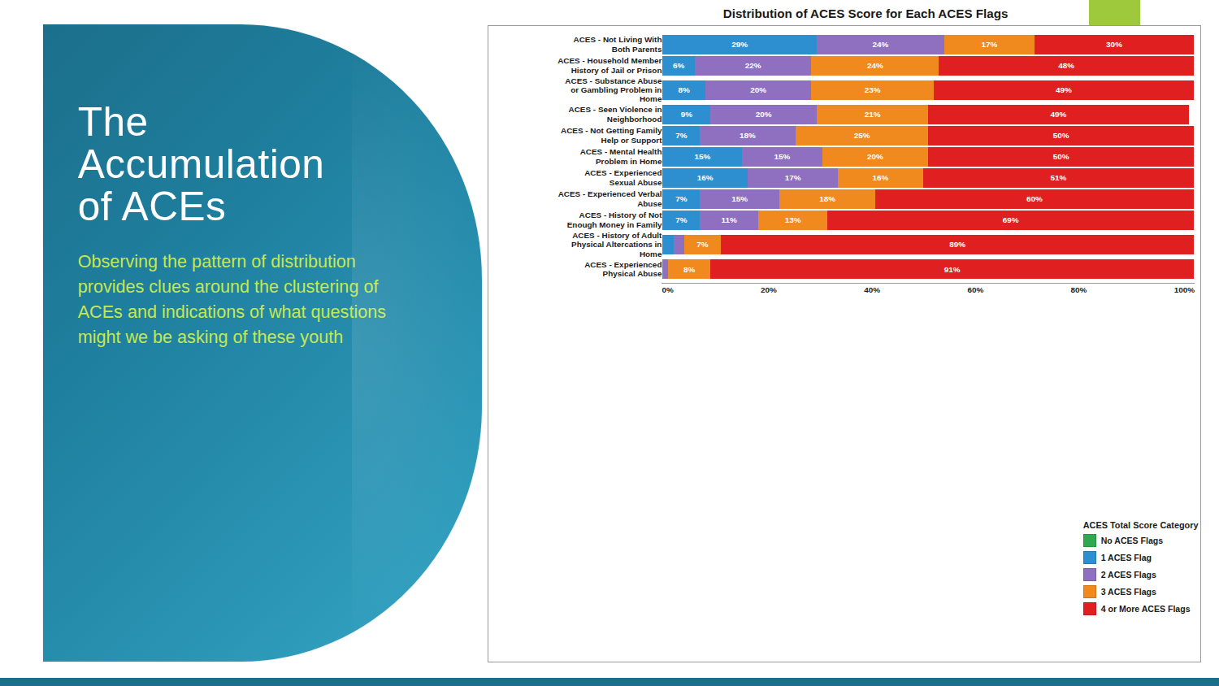The
Accumulation
of ACEs
Observing the pattern of distribution provides clues around the clustering of ACEs and indications of what questions might we be asking of these youth
Distribution of ACES Score for Each ACES Flags
| ACES - Not Living With Both Parents | 29% 24% 17% 30% |
| ACES - Household Member History of Jail or Prison | 6% 22% 24% 48% |
| ACES - Substance Abuse or Gambling Problem in Home | 8% 20% 23% 49% |
| ACES - Seen Violence in Neighborhood | 9% 20% 21% 49% |
| ACES - Not Getting Family Help or Support | 7% 18% 25% 50% |
| ACES - Mental Health Problem in Home | 15% 15% 20% 50% |
| ACES - Experienced Sexual Abuse | 16% 17% 16% 51% |
| ACES - Experienced Verbal Abuse | 7% 15% 18% 60% |
| ACES - History of Not Enough Money in Family | 7% 11% 13% 69% |
| ACES - History of Adult Physical Altercations in Home | 7% 89% |
| ACES - Experienced Physical Abuse | 8% 91% |
0% 20% 40% 60% 80% 100%
ACES Total Score Category
No ACES Flags
1 ACES Flag
2 ACES Flags
3 ACES Flags
4 or More ACES Flags